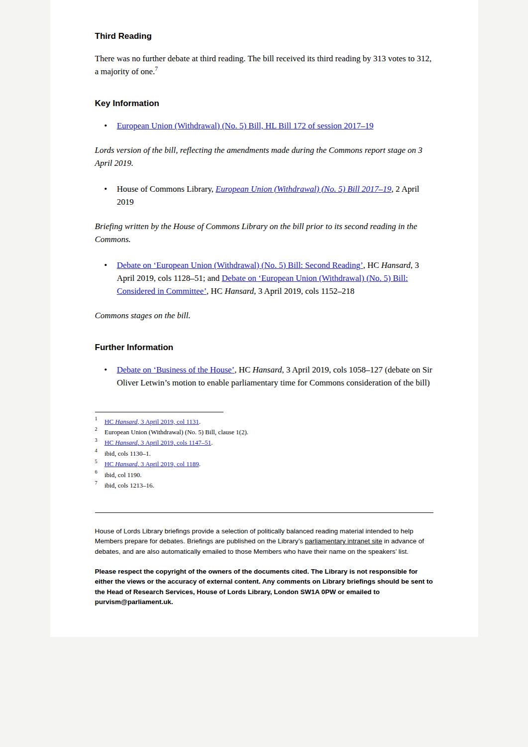Third Reading
There was no further debate at third reading. The bill received its third reading by 313 votes to 312, a majority of one.7
Key Information
European Union (Withdrawal) (No. 5) Bill, HL Bill 172 of session 2017–19
Lords version of the bill, reflecting the amendments made during the Commons report stage on 3 April 2019.
House of Commons Library, European Union (Withdrawal) (No. 5) Bill 2017–19, 2 April 2019
Briefing written by the House of Commons Library on the bill prior to its second reading in the Commons.
Debate on ‘European Union (Withdrawal) (No. 5) Bill: Second Reading’, HC Hansard, 3 April 2019, cols 1128–51; and Debate on ‘European Union (Withdrawal) (No. 5) Bill: Considered in Committee’, HC Hansard, 3 April 2019, cols 1152–218
Commons stages on the bill.
Further Information
Debate on ‘Business of the House’, HC Hansard, 3 April 2019, cols 1058–127 (debate on Sir Oliver Letwin’s motion to enable parliamentary time for Commons consideration of the bill)
HC Hansard, 3 April 2019, col 1131.
European Union (Withdrawal) (No. 5) Bill, clause 1(2).
HC Hansard, 3 April 2019, cols 1147–51.
ibid, cols 1130–1.
HC Hansard, 3 April 2019, col 1189.
ibid, col 1190.
ibid, cols 1213–16.
House of Lords Library briefings provide a selection of politically balanced reading material intended to help Members prepare for debates. Briefings are published on the Library’s parliamentary intranet site in advance of debates, and are also automatically emailed to those Members who have their name on the speakers’ list.
Please respect the copyright of the owners of the documents cited. The Library is not responsible for either the views or the accuracy of external content. Any comments on Library briefings should be sent to the Head of Research Services, House of Lords Library, London SW1A 0PW or emailed to purvism@parliament.uk.